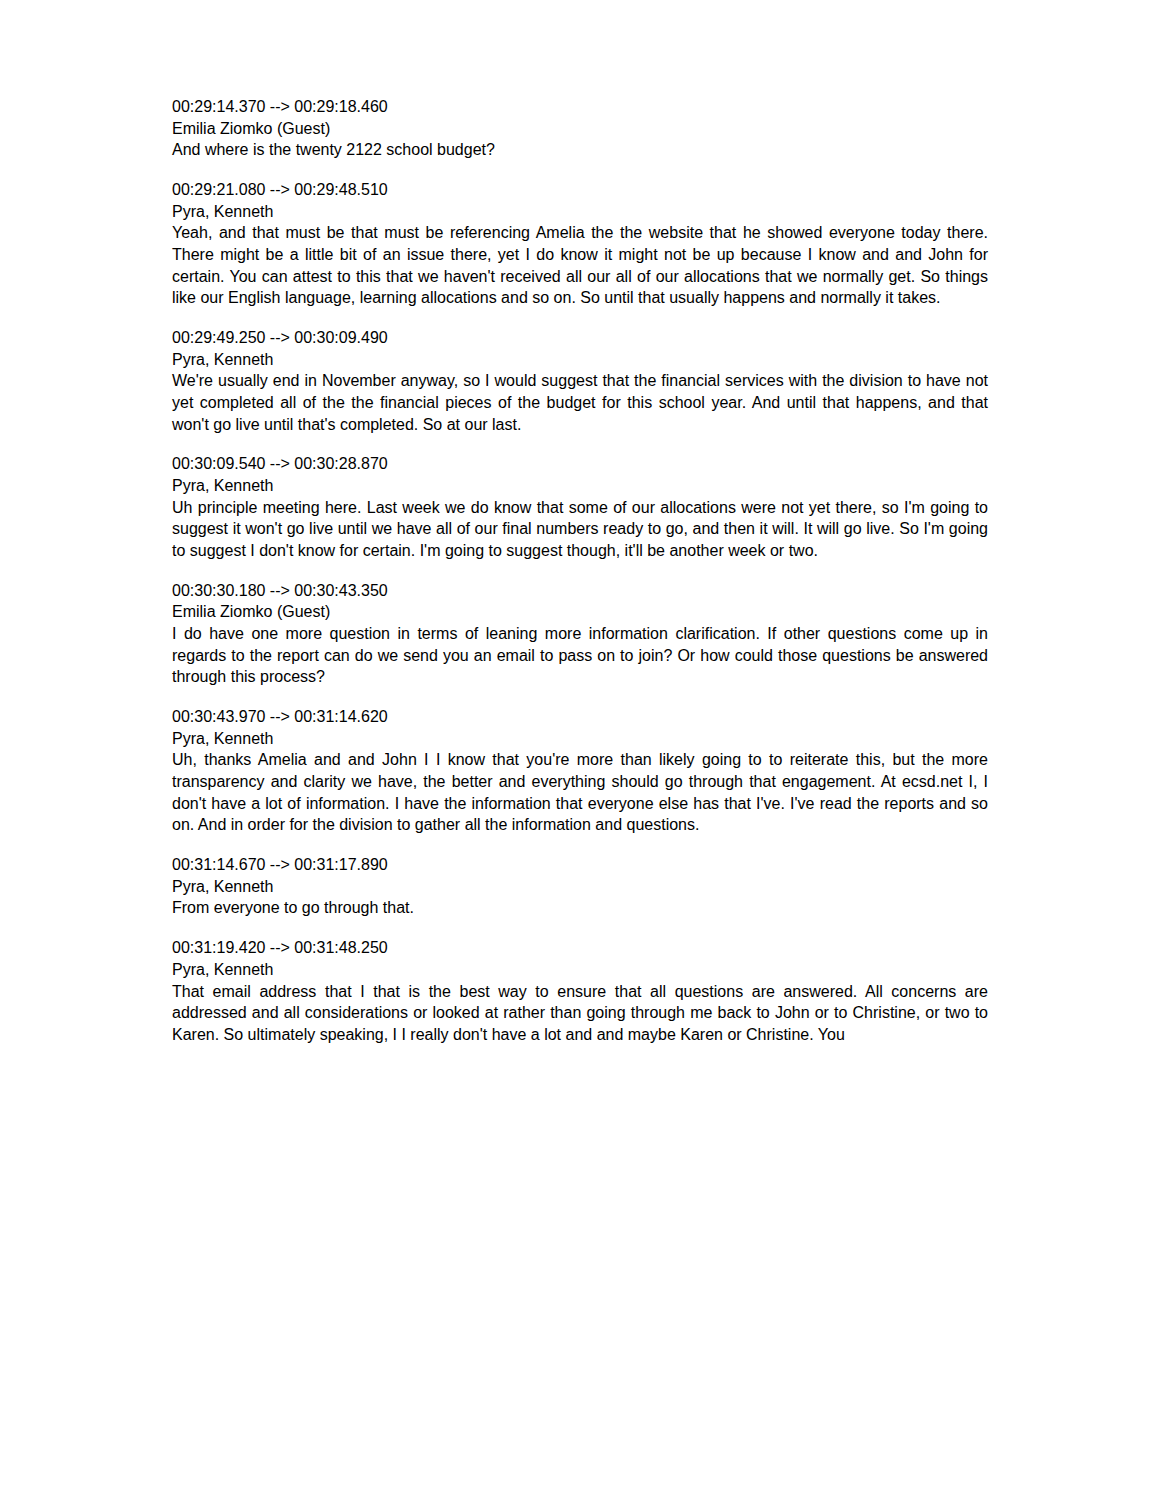00:29:14.370 --> 00:29:18.460 Emilia Ziomko (Guest) And where is the twenty 2122 school budget?
00:29:21.080 --> 00:29:48.510 Pyra, Kenneth Yeah, and that must be that must be referencing Amelia the the website that he showed everyone today there. There might be a little bit of an issue there, yet I do know it might not be up because I know and and John for certain. You can attest to this that we haven't received all our all of our allocations that we normally get. So things like our English language, learning allocations and so on. So until that usually happens and normally it takes.
00:29:49.250 --> 00:30:09.490 Pyra, Kenneth We're usually end in November anyway, so I would suggest that the financial services with the division to have not yet completed all of the the financial pieces of the budget for this school year. And until that happens, and that won't go live until that's completed. So at our last.
00:30:09.540 --> 00:30:28.870 Pyra, Kenneth Uh principle meeting here. Last week we do know that some of our allocations were not yet there, so I'm going to suggest it won't go live until we have all of our final numbers ready to go, and then it will. It will go live. So I'm going to suggest I don't know for certain. I'm going to suggest though, it'll be another week or two.
00:30:30.180 --> 00:30:43.350 Emilia Ziomko (Guest) I do have one more question in terms of leaning more information clarification. If other questions come up in regards to the report can do we send you an email to pass on to join? Or how could those questions be answered through this process?
00:30:43.970 --> 00:31:14.620 Pyra, Kenneth Uh, thanks Amelia and and John I I know that you're more than likely going to to reiterate this, but the more transparency and clarity we have, the better and everything should go through that engagement. At ecsd.net I, I don't have a lot of information. I have the information that everyone else has that I've. I've read the reports and so on. And in order for the division to gather all the information and questions.
00:31:14.670 --> 00:31:17.890 Pyra, Kenneth From everyone to go through that.
00:31:19.420 --> 00:31:48.250 Pyra, Kenneth That email address that I that is the best way to ensure that all questions are answered. All concerns are addressed and all considerations or looked at rather than going through me back to John or to Christine, or two to Karen. So ultimately speaking, I I really don't have a lot and and maybe Karen or Christine. You